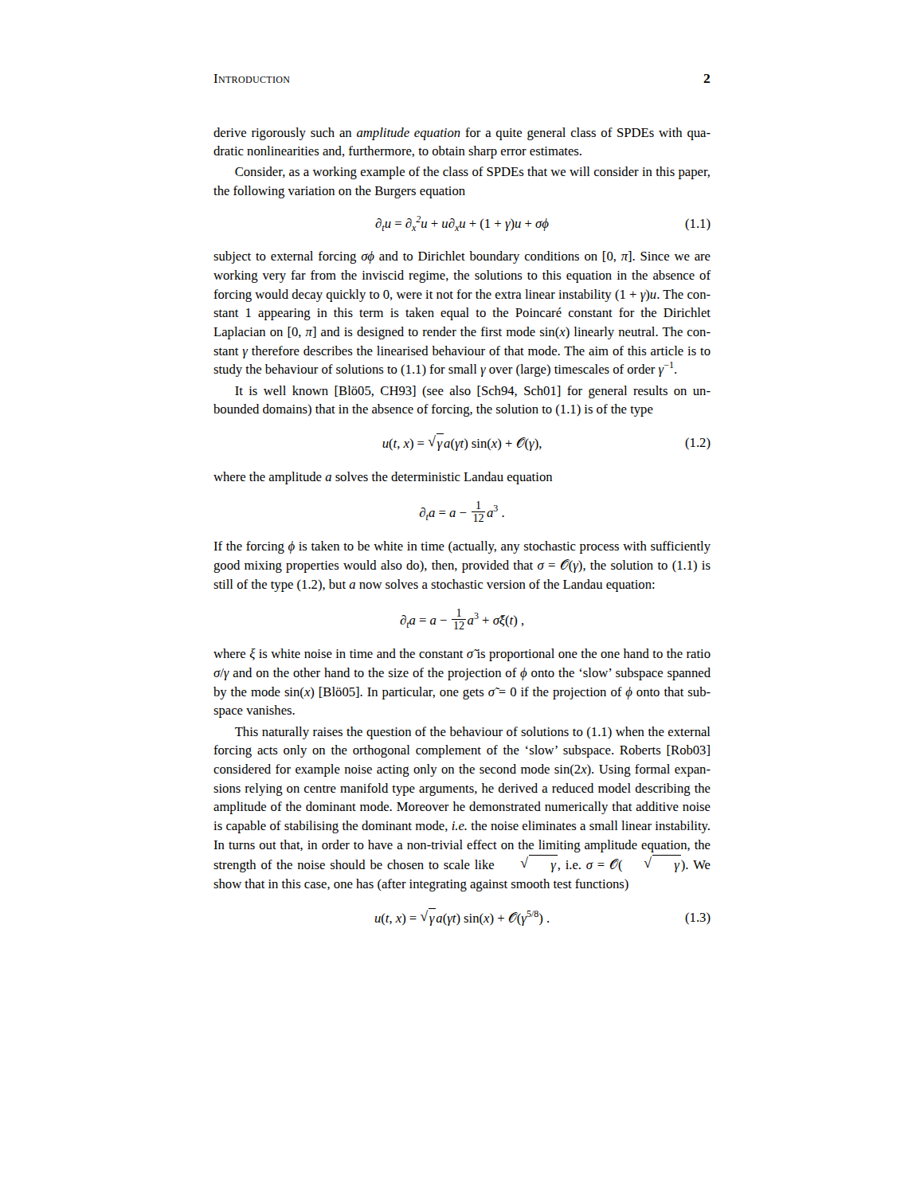Introduction 2
derive rigorously such an amplitude equation for a quite general class of SPDEs with quadratic nonlinearities and, furthermore, to obtain sharp error estimates.
Consider, as a working example of the class of SPDEs that we will consider in this paper, the following variation on the Burgers equation
∂tu = ∂x2u + u∂xu + (1 + γ)u + σϕ (1.1)
subject to external forcing σϕ and to Dirichlet boundary conditions on [0, π]. Since we are working very far from the inviscid regime, the solutions to this equation in the absence of forcing would decay quickly to 0, were it not for the extra linear instability (1 + γ)u. The constant 1 appearing in this term is taken equal to the Poincaré constant for the Dirichlet Laplacian on [0, π] and is designed to render the first mode sin(x) linearly neutral. The constant γ therefore describes the linearised behaviour of that mode. The aim of this article is to study the behaviour of solutions to (1.1) for small γ over (large) timescales of order γ−1.
It is well known [Blö05, CH93] (see also [Sch94, Sch01] for general results on unbounded domains) that in the absence of forcing, the solution to (1.1) is of the type
u(t, x) = γa(γt) sin(x) + 𝒪(γ), (1.2)
where the amplitude a solves the deterministic Landau equation
∂ta = a − 112 a3 .
If the forcing ϕ is taken to be white in time (actually, any stochastic process with sufficiently good mixing properties would also do), then, provided that σ = 𝒪(γ), the solution to (1.1) is still of the type (1.2), but a now solves a stochastic version of the Landau equation:
∂ta = a − 112 a3 + σ̃ξ(t) ,
where ξ is white noise in time and the constant σ̃ is proportional one the one hand to the ratio σ/γ and on the other hand to the size of the projection of ϕ onto the ‘slow’ subspace spanned by the mode sin(x) [Blö05]. In particular, one gets σ̃ = 0 if the projection of ϕ onto that subspace vanishes.
This naturally raises the question of the behaviour of solutions to (1.1) when the external forcing acts only on the orthogonal complement of the ‘slow’ subspace. Roberts [Rob03] considered for example noise acting only on the second mode sin(2x). Using formal expansions relying on centre manifold type arguments, he derived a reduced model describing the amplitude of the dominant mode. Moreover he demonstrated numerically that additive noise is capable of stabilising the dominant mode, i.e. the noise eliminates a small linear instability. In turns out that, in order to have a non-trivial effect on the limiting amplitude equation, the strength of the noise should be chosen to scale like γ, i.e. σ = 𝒪(γ). We show that in this case, one has (after integrating against smooth test functions)
u(t, x) = γa(γt) sin(x) + 𝒪(γ5/8) . (1.3)